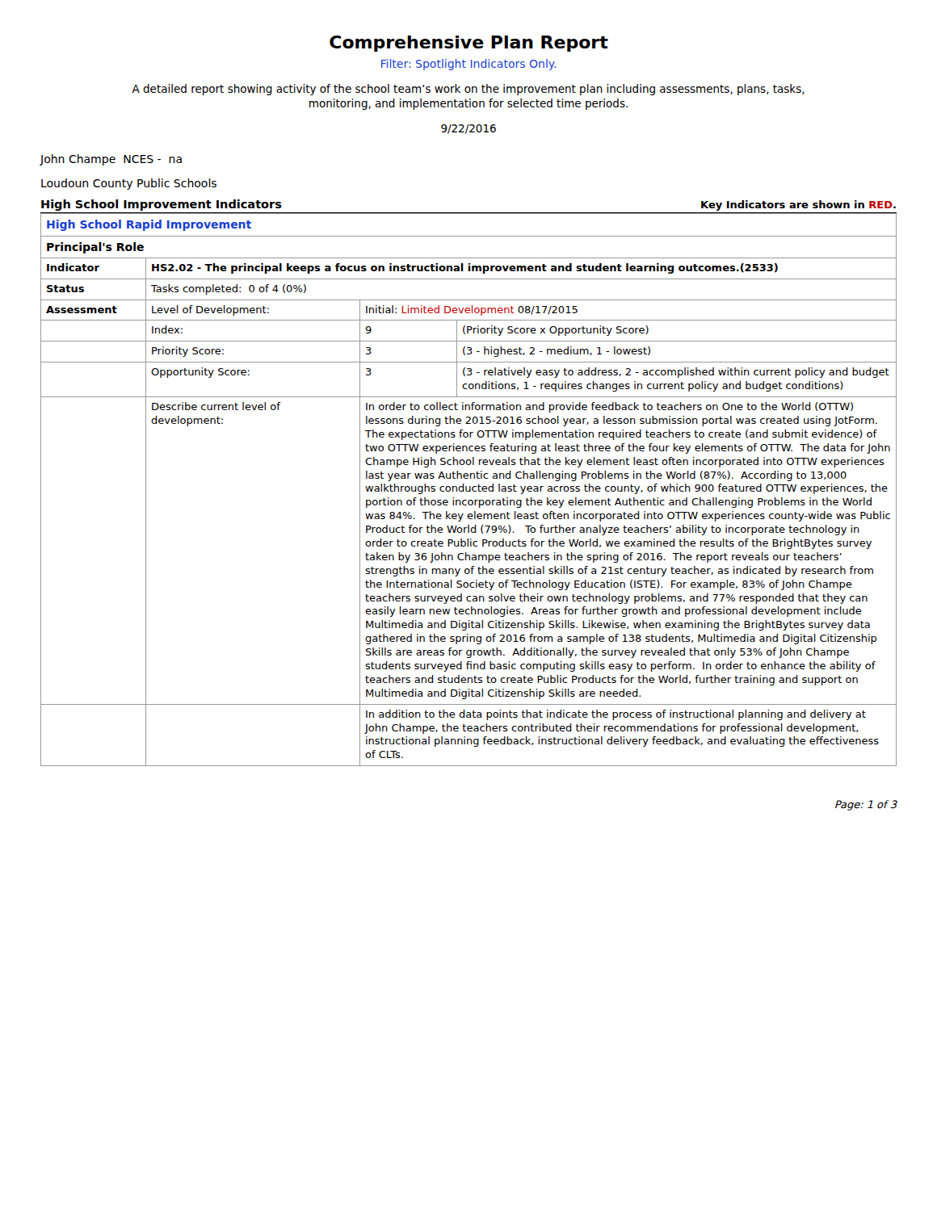Comprehensive Plan Report
Filter: Spotlight Indicators Only.
A detailed report showing activity of the school team’s work on the improvement plan including assessments, plans, tasks,
monitoring, and implementation for selected time periods.
9/22/2016
John Champe NCES - na
Loudoun County Public Schools
High School Improvement Indicators Key Indicators are shown in RED.
| High School Rapid Improvement |
| Principal's Role |
| Indicator | HS2.02 - The principal keeps a focus on instructional improvement and student learning outcomes.(2533) |
| Status | Tasks completed: 0 of 4 (0%) |
| Assessment | Level of Development: | Initial: Limited Development 08/17/2015 |
| | Index: | 9 | (Priority Score x Opportunity Score) |
| | Priority Score: | 3 | (3 - highest, 2 - medium, 1 - lowest) |
| | Opportunity Score: | 3 | (3 - relatively easy to address, 2 - accomplished within current policy and budget conditions, 1 - requires changes in current policy and budget conditions) |
| | Describe current level of development: | In order to collect information and provide feedback to teachers on One to the World (OTTW) lessons during the 2015-2016 school year, a lesson submission portal was created using JotForm. The expectations for OTTW implementation required teachers to create (and submit evidence) of two OTTW experiences featuring at least three of the four key elements of OTTW. The data for John Champe High School reveals that the key element least often incorporated into OTTW experiences last year was Authentic and Challenging Problems in the World (87%). According to 13,000 walkthroughs conducted last year across the county, of which 900 featured OTTW experiences, the portion of those incorporating the key element Authentic and Challenging Problems in the World was 84%. The key element least often incorporated into OTTW experiences county-wide was Public Product for the World (79%). To further analyze teachers’ ability to incorporate technology in order to create Public Products for the World, we examined the results of the BrightBytes survey taken by 36 John Champe teachers in the spring of 2016. The report reveals our teachers’ strengths in many of the essential skills of a 21st century teacher, as indicated by research from the International Society of Technology Education (ISTE). For example, 83% of John Champe teachers surveyed can solve their own technology problems, and 77% responded that they can easily learn new technologies. Areas for further growth and professional development include Multimedia and Digital Citizenship Skills. Likewise, when examining the BrightBytes survey data gathered in the spring of 2016 from a sample of 138 students, Multimedia and Digital Citizenship Skills are areas for growth. Additionally, the survey revealed that only 53% of John Champe students surveyed find basic computing skills easy to perform. In order to enhance the ability of teachers and students to create Public Products for the World, further training and support on Multimedia and Digital Citizenship Skills are needed. |
| | | In addition to the data points that indicate the process of instructional planning and delivery at John Champe, the teachers contributed their recommendations for professional development, instructional planning feedback, instructional delivery feedback, and evaluating the effectiveness of CLTs. |
Page: 1 of 3